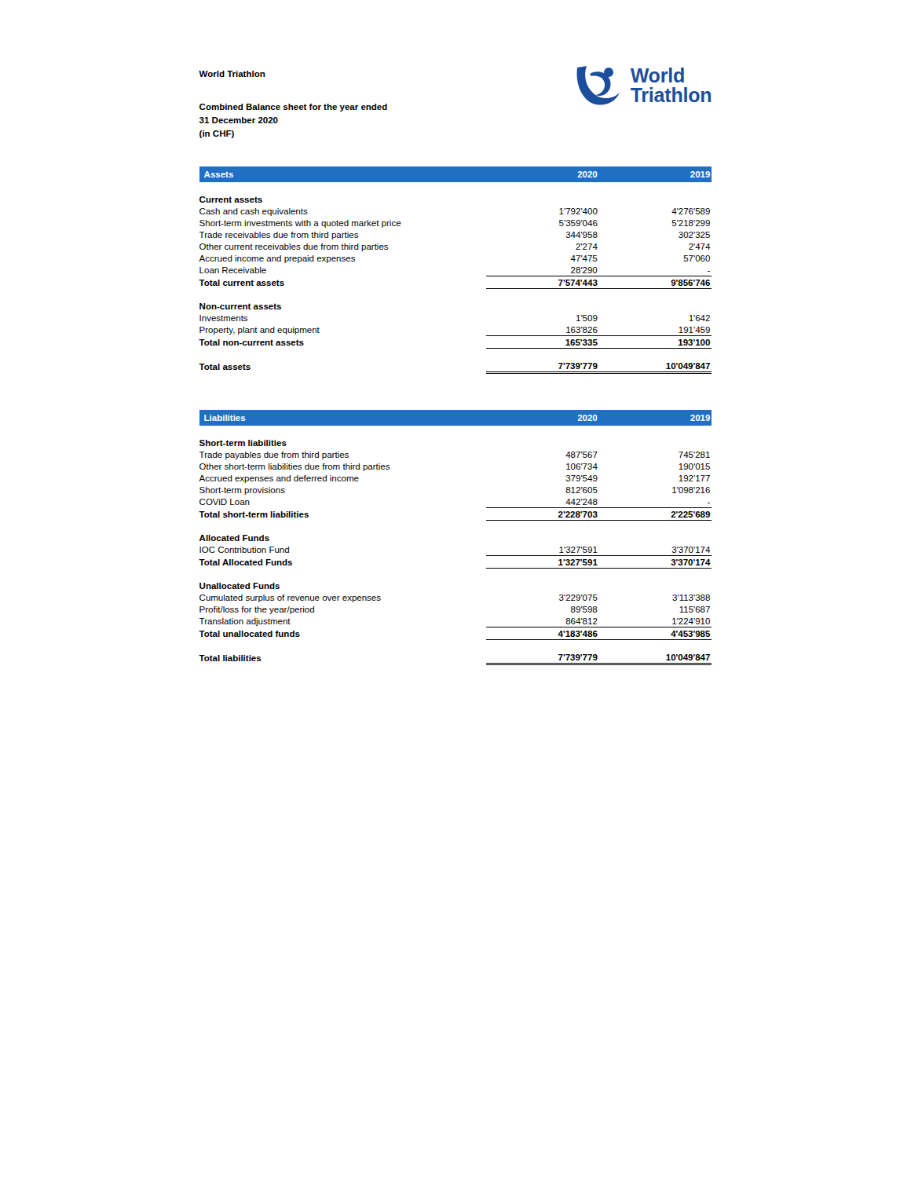World Triathlon
Combined Balance sheet for the year ended
31 December 2020
(in CHF)
World Triathlon
| Assets | 2020 | 2019 |
| Current assets | | |
| Cash and cash equivalents | 1'792'400 | 4'276'589 |
| Short-term investments with a quoted market price | 5'359'046 | 5'218'299 |
| Trade receivables due from third parties | 344'958 | 302'325 |
| Other current receivables due from third parties | 2'274 | 2'474 |
| Accrued income and prepaid expenses | 47'475 | 57'060 |
| Loan Receivable | 28'290 | - |
| Total current assets | 7'574'443 | 9'856'746 |
| Non-current assets | | |
| Investments | 1'509 | 1'642 |
| Property, plant and equipment | 163'826 | 191'459 |
| Total non-current assets | 165'335 | 193'100 |
| Total assets | 7'739'779 | 10'049'847 |
| Liabilities | 2020 | 2019 |
| Short-term liabilities | | |
| Trade payables due from third parties | 487'567 | 745'281 |
| Other short-term liabilities due from third parties | 106'734 | 190'015 |
| Accrued expenses and deferred income | 379'549 | 192'177 |
| Short-term provisions | 812'605 | 1'098'216 |
| COViD Loan | 442'248 | - |
| Total short-term liabilities | 2'228'703 | 2'225'689 |
| Allocated Funds | | |
| IOC Contribution Fund | 1'327'591 | 3'370'174 |
| Total Allocated Funds | 1'327'591 | 3'370'174 |
| Unallocated Funds | | |
| Cumulated surplus of revenue over expenses | 3'229'075 | 3'113'388 |
| Profit/loss for the year/period | 89'598 | 115'687 |
| Translation adjustment | 864'812 | 1'224'910 |
| Total unallocated funds | 4'183'486 | 4'453'985 |
| Total liabilities | 7'739'779 | 10'049'847 |